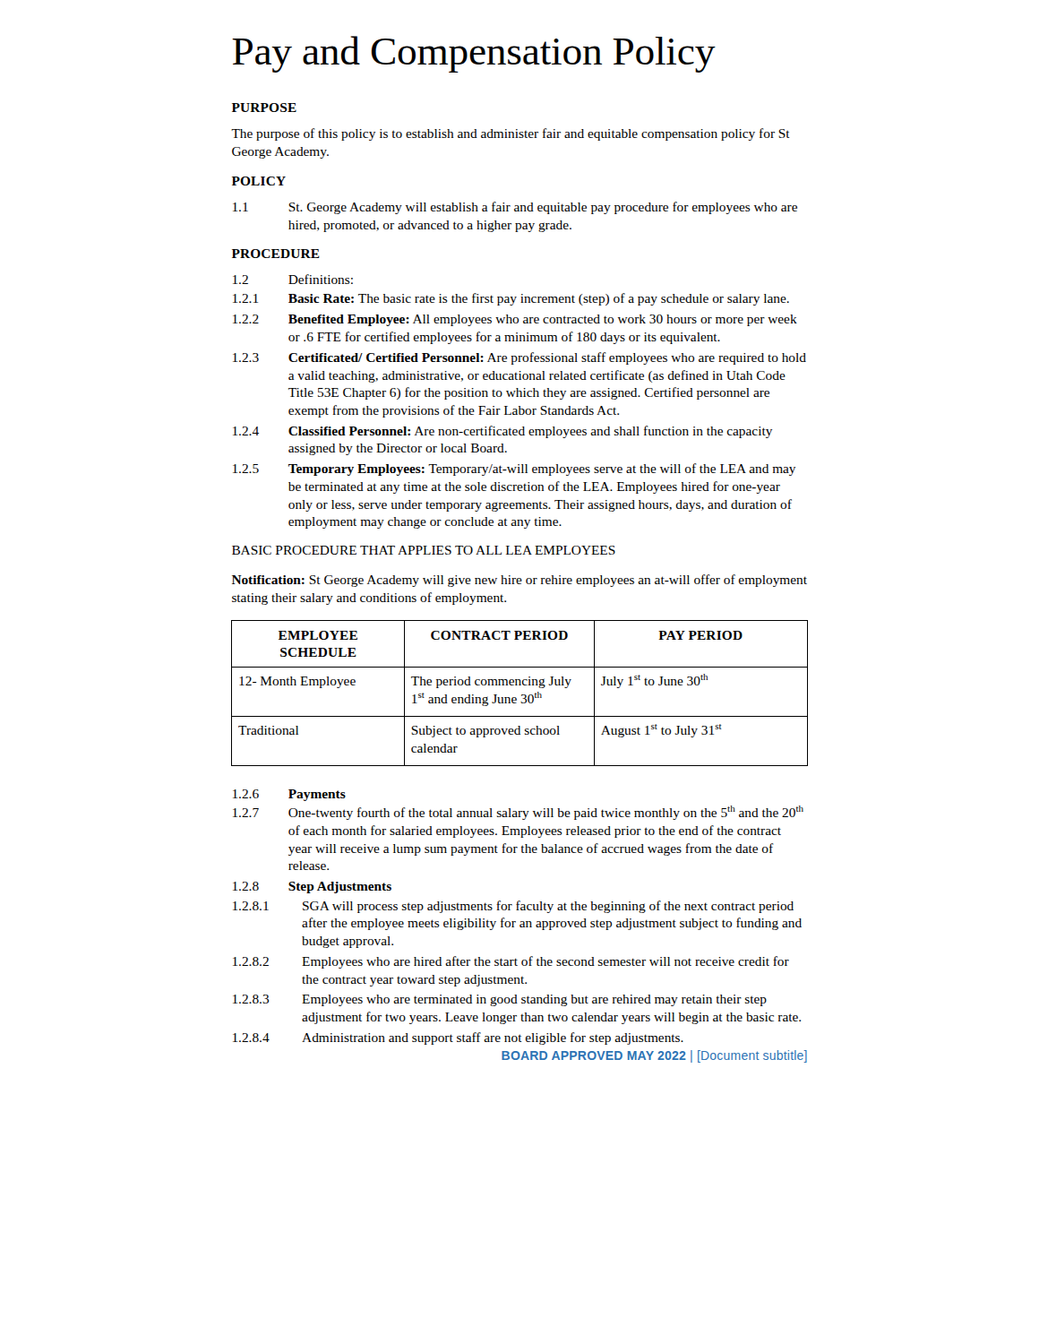Pay and Compensation Policy
PURPOSE
The purpose of this policy is to establish and administer fair and equitable compensation policy for St George Academy.
POLICY
1.1
St. George Academy will establish a fair and equitable pay procedure for employees who are hired, promoted, or advanced to a higher pay grade.
PROCEDURE
1.2
Definitions:
1.2.1
Basic Rate: The basic rate is the first pay increment (step) of a pay schedule or salary lane.
1.2.2
Benefited Employee: All employees who are contracted to work 30 hours or more per week or .6 FTE for certified employees for a minimum of 180 days or its equivalent.
1.2.3
Certificated/ Certified Personnel: Are professional staff employees who are required to hold a valid teaching, administrative, or educational related certificate (as defined in Utah Code Title 53E Chapter 6) for the position to which they are assigned. Certified personnel are exempt from the provisions of the Fair Labor Standards Act.
1.2.4
Classified Personnel: Are non-certificated employees and shall function in the capacity assigned by the Director or local Board.
1.2.5
Temporary Employees: Temporary/at-will employees serve at the will of the LEA and may be terminated at any time at the sole discretion of the LEA. Employees hired for one-year only or less, serve under temporary agreements. Their assigned hours, days, and duration of employment may change or conclude at any time.
BASIC PROCEDURE THAT APPLIES TO ALL LEA EMPLOYEES
Notification: St George Academy will give new hire or rehire employees an at-will offer of employment stating their salary and conditions of employment.
| EMPLOYEE SCHEDULE | CONTRACT PERIOD | PAY PERIOD |
| --- | --- | --- |
| 12- Month Employee | The period commencing July 1 st and ending June 30 th | July 1 st to June 30 th |
| Traditional | Subject to approved school calendar | August 1 st to July 31 st |
1.2.6
Payments
1.2.7
One-twenty fourth of the total annual salary will be paid twice monthly on the 5th and the 20th of each month for salaried employees. Employees released prior to the end of the contract year will receive a lump sum payment for the balance of accrued wages from the date of release.
1.2.8
Step Adjustments
1.2.8.1
SGA will process step adjustments for faculty at the beginning of the next contract period after the employee meets eligibility for an approved step adjustment subject to funding and budget approval.
1.2.8.2
Employees who are hired after the start of the second semester will not receive credit for the contract year toward step adjustment.
1.2.8.3
Employees who are terminated in good standing but are rehired may retain their step adjustment for two years. Leave longer than two calendar years will begin at the basic rate.
1.2.8.4
Administration and support staff are not eligible for step adjustments.
BOARD APPROVED MAY 2022 | [Document subtitle]